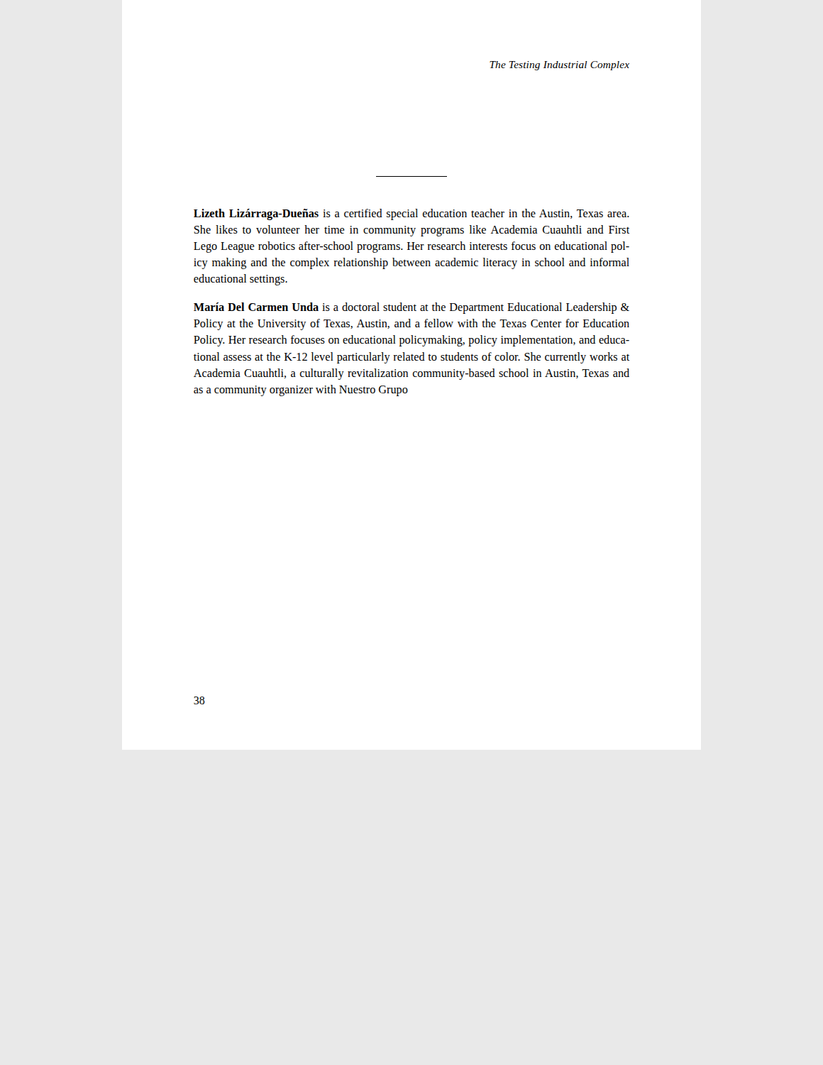The Testing Industrial Complex
Lizeth Lizárraga-Dueñas is a certified special education teacher in the Austin, Texas area. She likes to volunteer her time in community programs like Academia Cuauhtli and First Lego League robotics after-school programs. Her research interests focus on educational policy making and the complex relationship between academic literacy in school and informal educational settings.
María Del Carmen Unda is a doctoral student at the Department Educational Leadership & Policy at the University of Texas, Austin, and a fellow with the Texas Center for Education Policy. Her research focuses on educational policymaking, policy implementation, and educational assess at the K-12 level particularly related to students of color. She currently works at Academia Cuauhtli, a culturally revitalization community-based school in Austin, Texas and as a community organizer with Nuestro Grupo
38